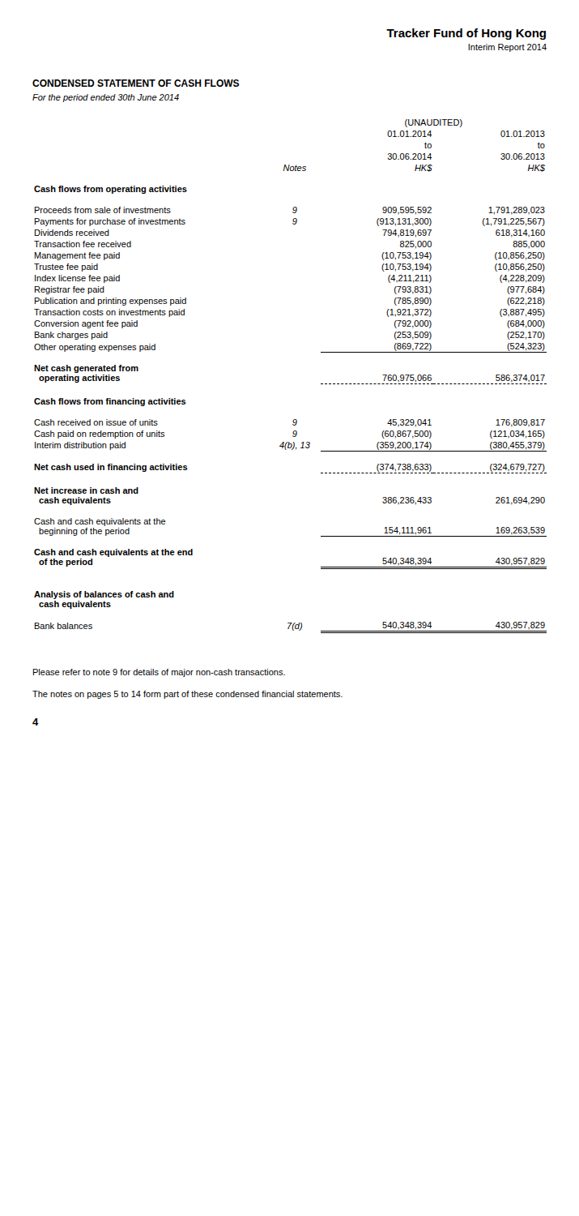Tracker Fund of Hong Kong
Interim Report 2014
Condensed Statement of Cash Flows
For the period ended 30th June 2014
| | | (UNAUDITED) |
| | | 01.01.2014 | 01.01.2013 |
| | | to | to |
| | | 30.06.2014 | 30.06.2013 |
| | Notes | HK$ | HK$ |
| Cash flows from operating activities | | | |
| Proceeds from sale of investments | 9 | 909,595,592 | 1,791,289,023 |
| Payments for purchase of investments | 9 | (913,131,300) | (1,791,225,567) |
| Dividends received | | 794,819,697 | 618,314,160 |
| Transaction fee received | | 825,000 | 885,000 |
| Management fee paid | | (10,753,194) | (10,856,250) |
| Trustee fee paid | | (10,753,194) | (10,856,250) |
| Index license fee paid | | (4,211,211) | (4,228,209) |
| Registrar fee paid | | (793,831) | (977,684) |
| Publication and printing expenses paid | | (785,890) | (622,218) |
| Transaction costs on investments paid | | (1,921,372) | (3,887,495) |
| Conversion agent fee paid | | (792,000) | (684,000) |
| Bank charges paid | | (253,509) | (252,170) |
| Other operating expenses paid | | (869,722) | (524,323) |
| Net cash generated from operating activities | | 760,975,066 | 586,374,017 |
| Cash flows from financing activities | | | |
| Cash received on issue of units | 9 | 45,329,041 | 176,809,817 |
| Cash paid on redemption of units | 9 | (60,867,500) | (121,034,165) |
| Interim distribution paid | 4(b), 13 | (359,200,174) | (380,455,379) |
| Net cash used in financing activities | | (374,738,633) | (324,679,727) |
| Net increase in cash and cash equivalents | | 386,236,433 | 261,694,290 |
| Cash and cash equivalents at the beginning of the period | | 154,111,961 | 169,263,539 |
| Cash and cash equivalents at the end of the period | | 540,348,394 | 430,957,829 |
| Analysis of balances of cash and cash equivalents | | | |
| Bank balances | 7(d) | 540,348,394 | 430,957,829 |
Please refer to note 9 for details of major non-cash transactions.
The notes on pages 5 to 14 form part of these condensed financial statements.
4